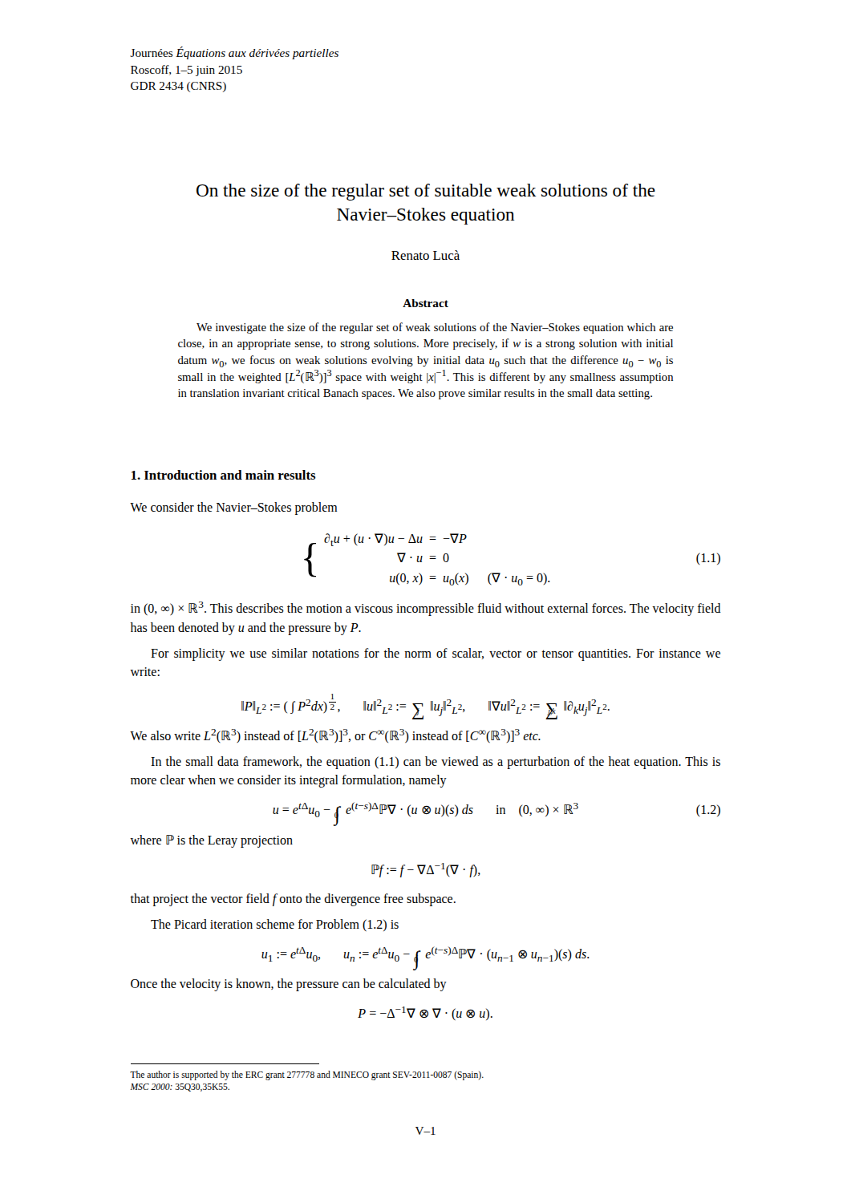Journées Équations aux dérivées partielles
Roscoff, 1–5 juin 2015
GDR 2434 (CNRS)
On the size of the regular set of suitable weak solutions of the
Navier–Stokes equation
Renato Lucà
Abstract
We investigate the size of the regular set of weak solutions of the Navier–Stokes equation which are close, in an appropriate sense, to strong solutions. More precisely, if w is a strong solution with initial datum w0, we focus on weak solutions evolving by initial data u0 such that the difference u0 − w0 is small in the weighted [L2(ℝ3)]3 space with weight |x|−1. This is different by any smallness assumption in translation invariant critical Banach spaces. We also prove similar results in the small data setting.
1. Introduction and main results
We consider the Navier–Stokes problem
| { | ∂ t u + ( u · ∇) u − Δ u | = | −∇ P | |
| ∇ · u | = | 0 | |
| u (0, x ) | = | u 0 ( x ) | (∇ · u 0 = 0). |
(1.1)
in (0, ∞) × ℝ3. This describes the motion a viscous incompressible fluid without external forces. The velocity field has been denoted by u and the pressure by P.
For simplicity we use similar notations for the norm of scalar, vector or tensor quantities. For instance we write:
‖P‖L2 := ( ∫ P2dx)12, ‖u‖2L2 := ∑j ‖uj‖2L2, ‖∇u‖2L2 := ∑j,k ‖∂kuj‖2L2.
We also write L2(ℝ3) instead of [L2(ℝ3)]3, or C∞(ℝ3) instead of [C∞(ℝ3)]3 etc.
In the small data framework, the equation (1.1) can be viewed as a perturbation of the heat equation. This is more clear when we consider its integral formulation, namely
u = et Δu0 − ∫t 0 e(t−s)Δℙ∇ · (u ⊗ u)(s) ds in (0, ∞) × ℝ3
(1.2)
where ℙ is the Leray projection
ℙf := f − ∇Δ−1(∇ · f),
that project the vector field f onto the divergence free subspace.
The Picard iteration scheme for Problem (1.2) is
u1 := et Δu0, un := et Δu0 − ∫t 0 e(t−s)Δℙ∇ · (un−1 ⊗ un−1)(s) ds.
Once the velocity is known, the pressure can be calculated by
P = −Δ−1∇ ⊗ ∇ · (u ⊗ u).
The author is supported by the ERC grant 277778 and MINECO grant SEV-2011-0087 (Spain).
MSC 2000: 35Q30,35K55.
V–1